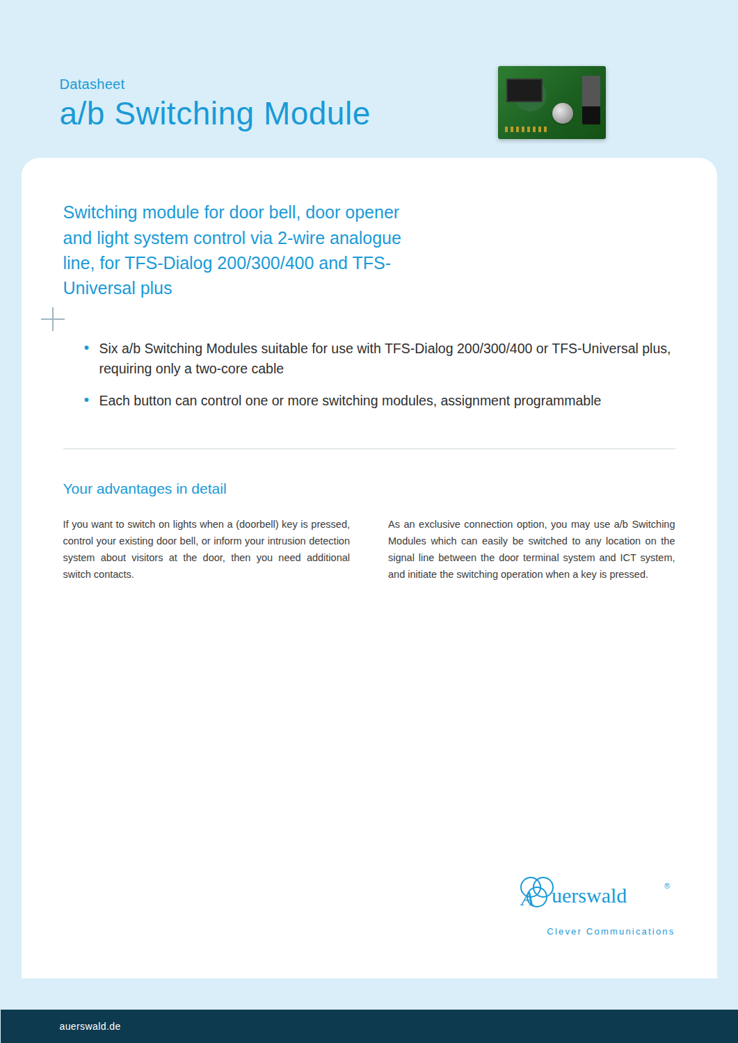Datasheet
a/b Switching Module
Switching module for door bell, door opener and light system control via 2-wire analogue line, for TFS-Dialog 200/300/400 and TFS-Universal plus
Six a/b Switching Modules suitable for use with TFS-Dialog 200/300/400 or TFS-Universal plus, requiring only a two-core cable
Each button can control one or more switching modules, assignment programmable
Your advantages in detail
If you want to switch on lights when a (doorbell) key is pressed, control your existing door bell, or inform your intrusion detection system about visitors at the door, then you need additional switch contacts.
As an exclusive connection option, you may use a/b Switching Modules which can easily be switched to any location on the signal line between the door terminal system and ICT system, and initiate the switching operation when a key is pressed.
A uerswald ®
Clever Communications
auerswald.de